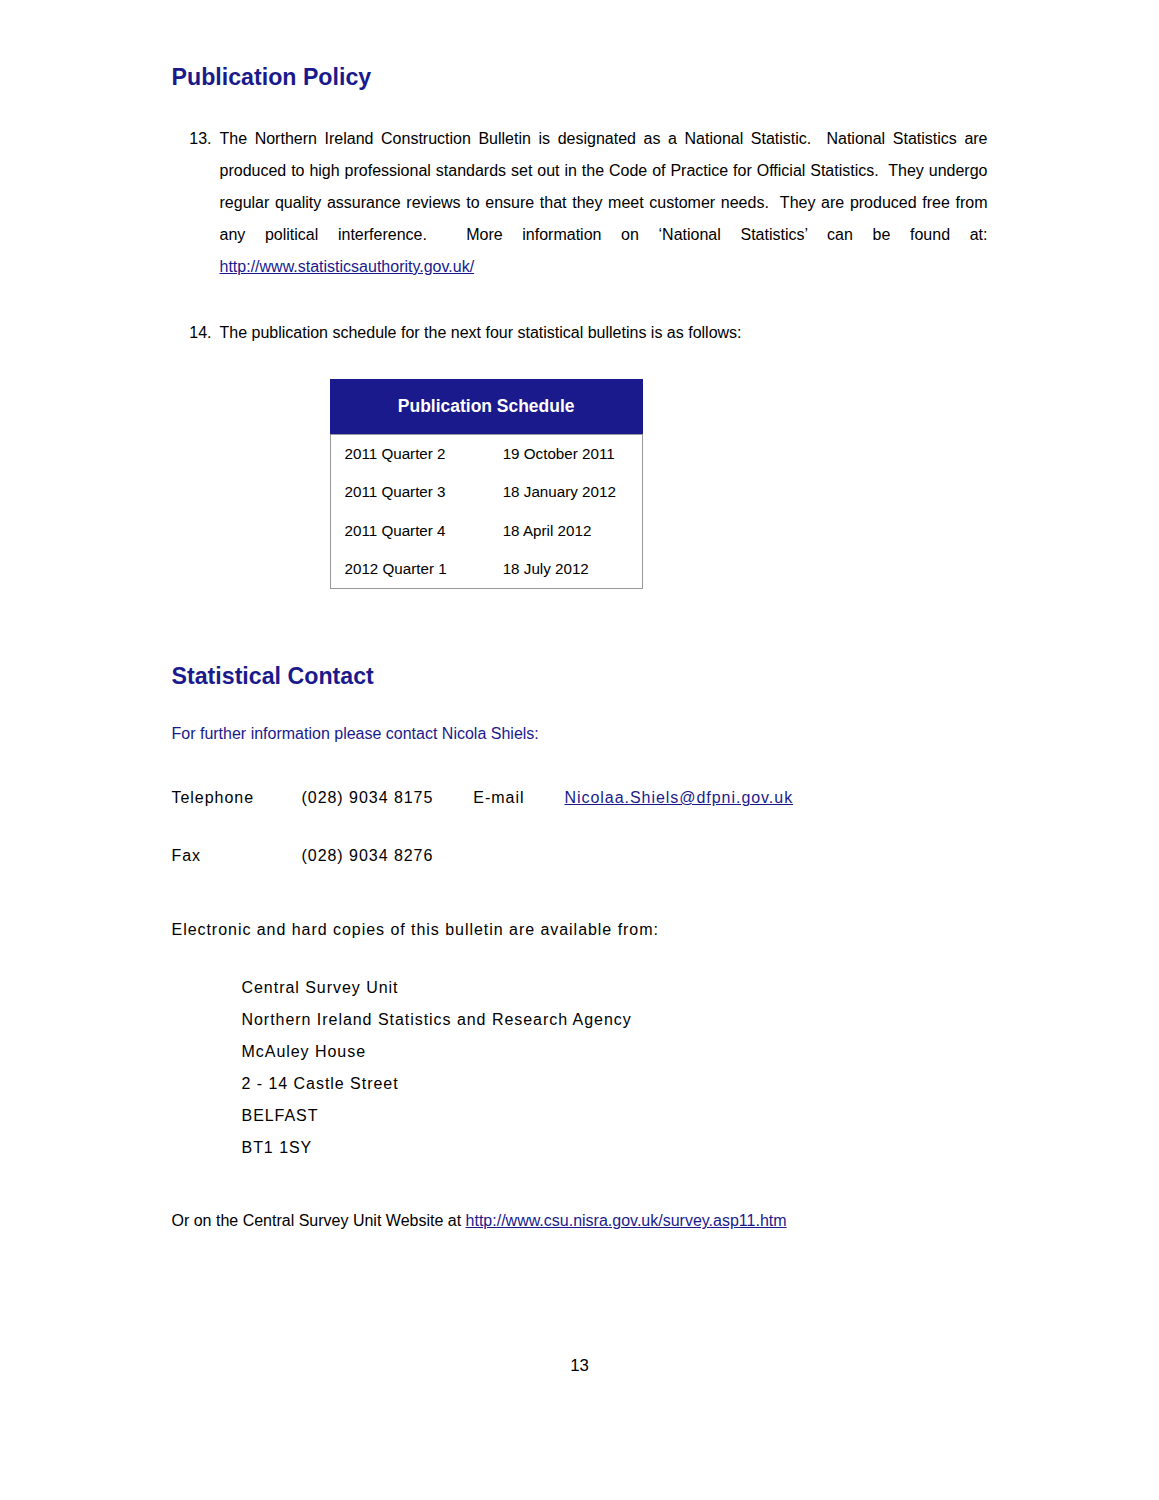Publication Policy
13. The Northern Ireland Construction Bulletin is designated as a National Statistic. National Statistics are produced to high professional standards set out in the Code of Practice for Official Statistics. They undergo regular quality assurance reviews to ensure that they meet customer needs. They are produced free from any political interference. More information on ‘National Statistics’ can be found at: http://www.statisticsauthority.gov.uk/
14. The publication schedule for the next four statistical bulletins is as follows:
Publication Schedule
| 2011 Quarter 2 | 19 October 2011 |
| 2011 Quarter 3 | 18 January 2012 |
| 2011 Quarter 4 | 18 April 2012 |
| 2012 Quarter 1 | 18 July 2012 |
Statistical Contact
For further information please contact Nicola Shiels:
Telephone(028) 9034 8175 E-mail Nicolaa.Shiels@dfpni.gov.uk
Fax(028) 9034 8276
Electronic and hard copies of this bulletin are available from:
Central Survey Unit
Northern Ireland Statistics and Research Agency
McAuley House
2 - 14 Castle Street
BELFAST
BT1 1SY
Or on the Central Survey Unit Website at http://www.csu.nisra.gov.uk/survey.asp11.htm
13